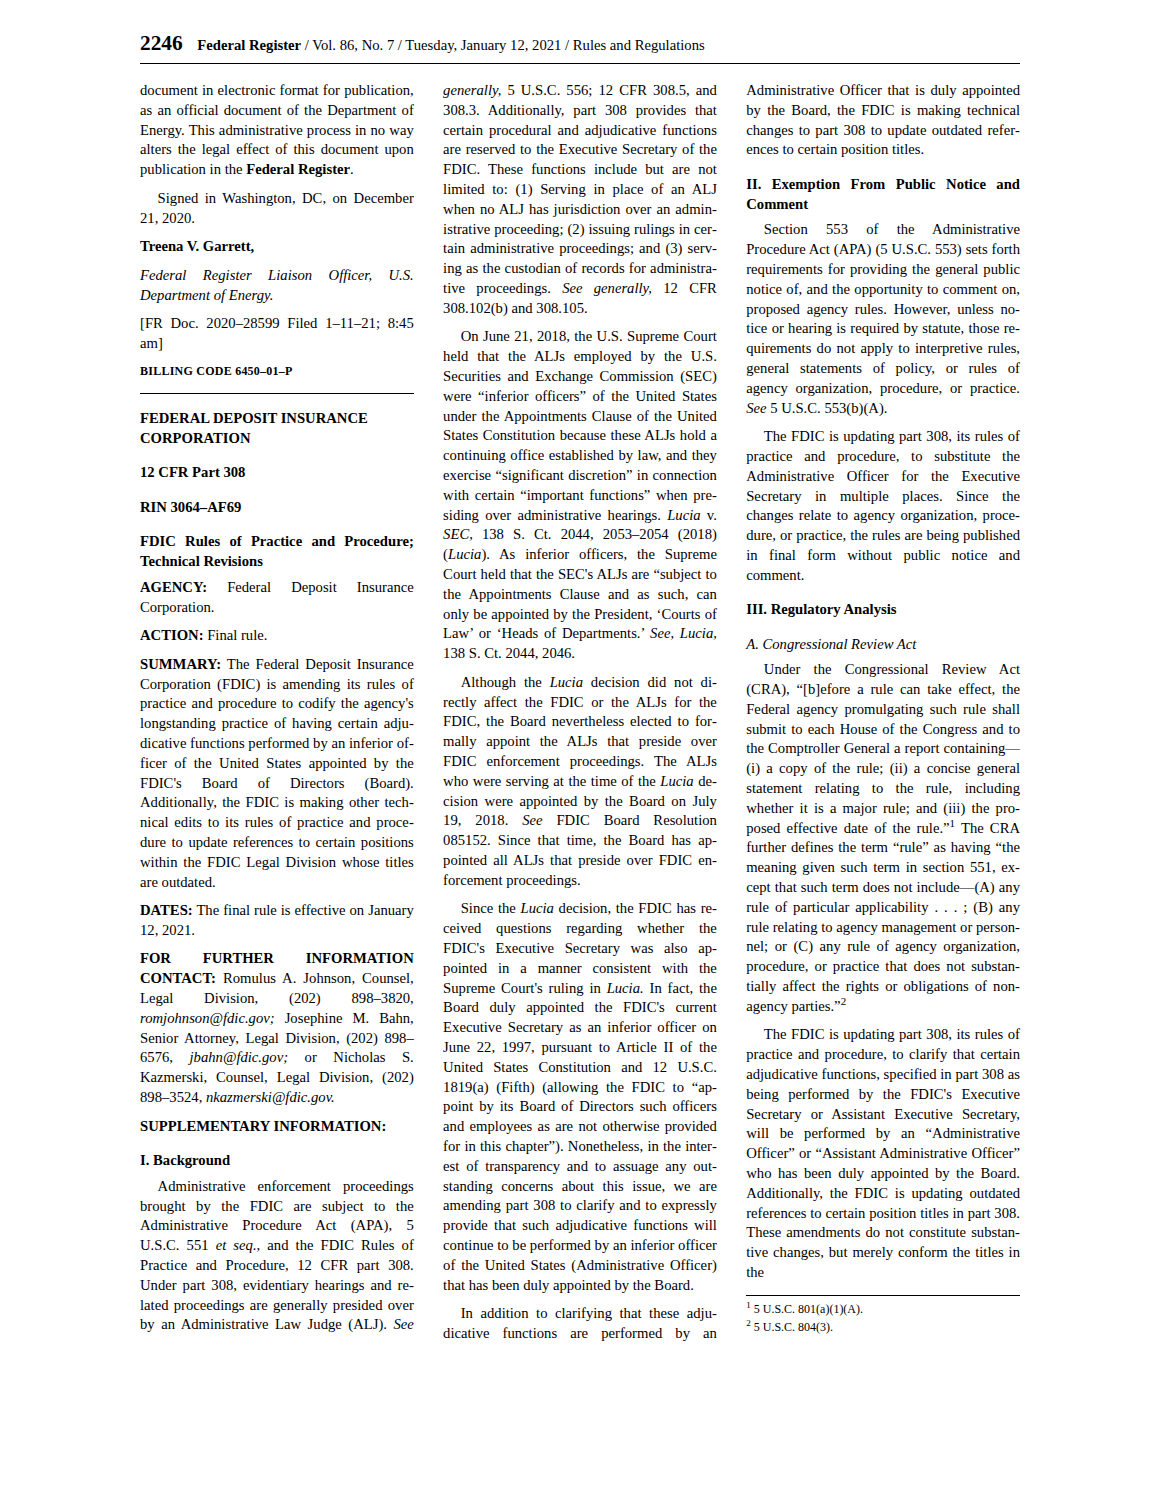2246 Federal Register / Vol. 86, No. 7 / Tuesday, January 12, 2021 / Rules and Regulations
document in electronic format for publication, as an official document of the Department of Energy. This administrative process in no way alters the legal effect of this document upon publication in the Federal Register.
Signed in Washington, DC, on December 21, 2020.
Treena V. Garrett,
Federal Register Liaison Officer, U.S. Department of Energy.
[FR Doc. 2020–28599 Filed 1–11–21; 8:45 am]
BILLING CODE 6450–01–P
FEDERAL DEPOSIT INSURANCE CORPORATION
12 CFR Part 308
RIN 3064–AF69
FDIC Rules of Practice and Procedure; Technical Revisions
AGENCY: Federal Deposit Insurance Corporation.
ACTION: Final rule.
SUMMARY: The Federal Deposit Insurance Corporation (FDIC) is amending its rules of practice and procedure to codify the agency's longstanding practice of having certain adjudicative functions performed by an inferior officer of the United States appointed by the FDIC's Board of Directors (Board). Additionally, the FDIC is making other technical edits to its rules of practice and procedure to update references to certain positions within the FDIC Legal Division whose titles are outdated.
DATES: The final rule is effective on January 12, 2021.
FOR FURTHER INFORMATION CONTACT: Romulus A. Johnson, Counsel, Legal Division, (202) 898–3820, romjohnson@fdic.gov; Josephine M. Bahn, Senior Attorney, Legal Division, (202) 898–6576, jbahn@fdic.gov; or Nicholas S. Kazmerski, Counsel, Legal Division, (202) 898–3524, nkazmerski@fdic.gov.
SUPPLEMENTARY INFORMATION:
I. Background
Administrative enforcement proceedings brought by the FDIC are subject to the Administrative Procedure Act (APA), 5 U.S.C. 551 et seq., and the FDIC Rules of Practice and Procedure, 12 CFR part 308. Under part 308, evidentiary hearings and related proceedings are generally presided over by an Administrative Law Judge (ALJ). See generally, 5 U.S.C. 556; 12 CFR 308.5, and 308.3. Additionally, part 308 provides that certain procedural and adjudicative functions are reserved to the Executive Secretary of the FDIC. These functions include but are not limited to: (1) Serving in place of an ALJ when no ALJ has jurisdiction over an administrative proceeding; (2) issuing rulings in certain administrative proceedings; and (3) serving as the custodian of records for administrative proceedings. See generally, 12 CFR 308.102(b) and 308.105.
On June 21, 2018, the U.S. Supreme Court held that the ALJs employed by the U.S. Securities and Exchange Commission (SEC) were “inferior officers” of the United States under the Appointments Clause of the United States Constitution because these ALJs hold a continuing office established by law, and they exercise “significant discretion” in connection with certain “important functions” when presiding over administrative hearings. Lucia v. SEC, 138 S. Ct. 2044, 2053–2054 (2018) (Lucia). As inferior officers, the Supreme Court held that the SEC's ALJs are “subject to the Appointments Clause and as such, can only be appointed by the President, ‘Courts of Law’ or ‘Heads of Departments.’ See, Lucia, 138 S. Ct. 2044, 2046.
Although the Lucia decision did not directly affect the FDIC or the ALJs for the FDIC, the Board nevertheless elected to formally appoint the ALJs that preside over FDIC enforcement proceedings. The ALJs who were serving at the time of the Lucia decision were appointed by the Board on July 19, 2018. See FDIC Board Resolution 085152. Since that time, the Board has appointed all ALJs that preside over FDIC enforcement proceedings.
Since the Lucia decision, the FDIC has received questions regarding whether the FDIC's Executive Secretary was also appointed in a manner consistent with the Supreme Court's ruling in Lucia. In fact, the Board duly appointed the FDIC's current Executive Secretary as an inferior officer on June 22, 1997, pursuant to Article II of the United States Constitution and 12 U.S.C. 1819(a) (Fifth) (allowing the FDIC to “appoint by its Board of Directors such officers and employees as are not otherwise provided for in this chapter”). Nonetheless, in the interest of transparency and to assuage any outstanding concerns about this issue, we are amending part 308 to clarify and to expressly provide that such adjudicative functions will continue to be performed by an inferior officer of the United States (Administrative Officer) that has been duly appointed by the Board.
In addition to clarifying that these adjudicative functions are performed by an Administrative Officer that is duly appointed by the Board, the FDIC is making technical changes to part 308 to update outdated references to certain position titles.
II. Exemption From Public Notice and Comment
Section 553 of the Administrative Procedure Act (APA) (5 U.S.C. 553) sets forth requirements for providing the general public notice of, and the opportunity to comment on, proposed agency rules. However, unless notice or hearing is required by statute, those requirements do not apply to interpretive rules, general statements of policy, or rules of agency organization, procedure, or practice. See 5 U.S.C. 553(b)(A).
The FDIC is updating part 308, its rules of practice and procedure, to substitute the Administrative Officer for the Executive Secretary in multiple places. Since the changes relate to agency organization, procedure, or practice, the rules are being published in final form without public notice and comment.
III. Regulatory Analysis
A. Congressional Review Act
Under the Congressional Review Act (CRA), “[b]efore a rule can take effect, the Federal agency promulgating such rule shall submit to each House of the Congress and to the Comptroller General a report containing—(i) a copy of the rule; (ii) a concise general statement relating to the rule, including whether it is a major rule; and (iii) the proposed effective date of the rule.”1 The CRA further defines the term “rule” as having “the meaning given such term in section 551, except that such term does not include—(A) any rule of particular applicability . . . ; (B) any rule relating to agency management or personnel; or (C) any rule of agency organization, procedure, or practice that does not substantially affect the rights or obligations of non-agency parties.”2
The FDIC is updating part 308, its rules of practice and procedure, to clarify that certain adjudicative functions, specified in part 308 as being performed by the FDIC's Executive Secretary or Assistant Executive Secretary, will be performed by an “Administrative Officer” or “Assistant Administrative Officer” who has been duly appointed by the Board. Additionally, the FDIC is updating outdated references to certain position titles in part 308. These amendments do not constitute substantive changes, but merely conform the titles in the
1 5 U.S.C. 801(a)(1)(A).
2 5 U.S.C. 804(3).